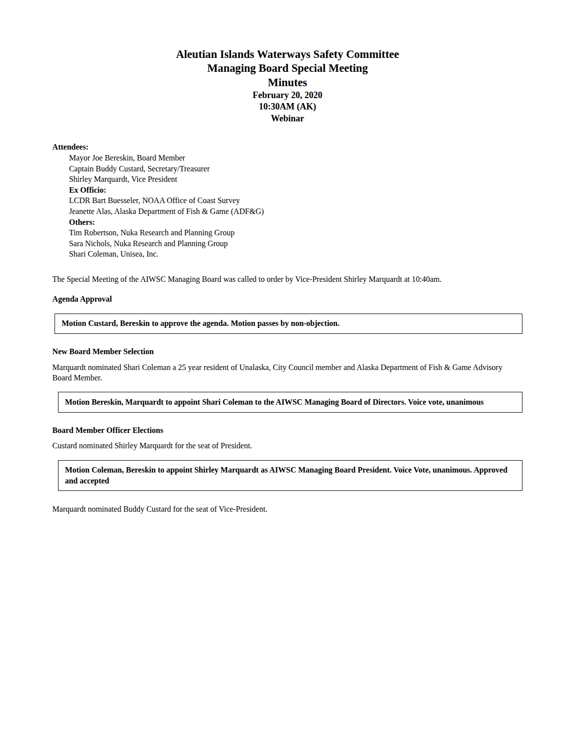Aleutian Islands Waterways Safety Committee
Managing Board Special Meeting
Minutes
February 20, 2020
10:30AM (AK)
Webinar
Attendees:
Mayor Joe Bereskin, Board Member
Captain Buddy Custard, Secretary/Treasurer
Shirley Marquardt, Vice President
Ex Officio:
LCDR Bart Buesseler, NOAA Office of Coast Survey
Jeanette Alas, Alaska Department of Fish & Game (ADF&G)
Others:
Tim Robertson, Nuka Research and Planning Group
Sara Nichols, Nuka Research and Planning Group
Shari Coleman, Unisea, Inc.
The Special Meeting of the AIWSC Managing Board was called to order by Vice-President Shirley Marquardt at 10:40am.
Agenda Approval
Motion Custard, Bereskin to approve the agenda. Motion passes by non-objection.
New Board Member Selection
Marquardt nominated Shari Coleman a 25 year resident of Unalaska, City Council member and Alaska Department of Fish & Game Advisory Board Member.
Motion Bereskin, Marquardt to appoint Shari Coleman to the AIWSC Managing Board of Directors. Voice vote, unanimous
Board Member Officer Elections
Custard nominated Shirley Marquardt for the seat of President.
Motion Coleman, Bereskin to appoint Shirley Marquardt as AIWSC Managing Board President. Voice Vote, unanimous. Approved and accepted
Marquardt nominated Buddy Custard for the seat of Vice-President.